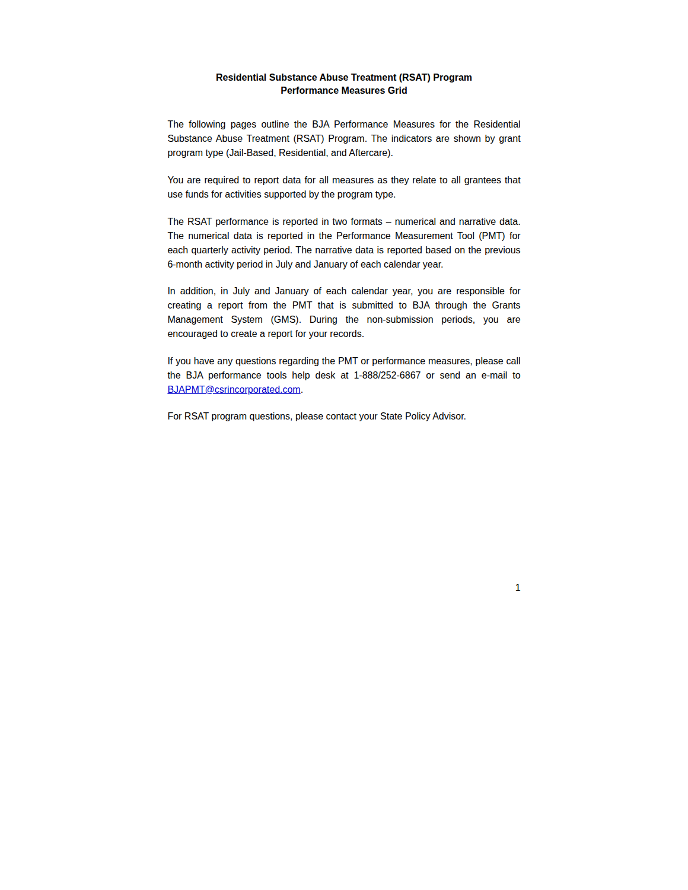Residential Substance Abuse Treatment (RSAT) Program
Performance Measures Grid
The following pages outline the BJA Performance Measures for the Residential Substance Abuse Treatment (RSAT) Program. The indicators are shown by grant program type (Jail-Based, Residential, and Aftercare).
You are required to report data for all measures as they relate to all grantees that use funds for activities supported by the program type.
The RSAT performance is reported in two formats – numerical and narrative data. The numerical data is reported in the Performance Measurement Tool (PMT) for each quarterly activity period. The narrative data is reported based on the previous 6-month activity period in July and January of each calendar year.
In addition, in July and January of each calendar year, you are responsible for creating a report from the PMT that is submitted to BJA through the Grants Management System (GMS). During the non-submission periods, you are encouraged to create a report for your records.
If you have any questions regarding the PMT or performance measures, please call the BJA performance tools help desk at 1-888/252-6867 or send an e-mail to BJAPMT@csrincorporated.com.
For RSAT program questions, please contact your State Policy Advisor.
1